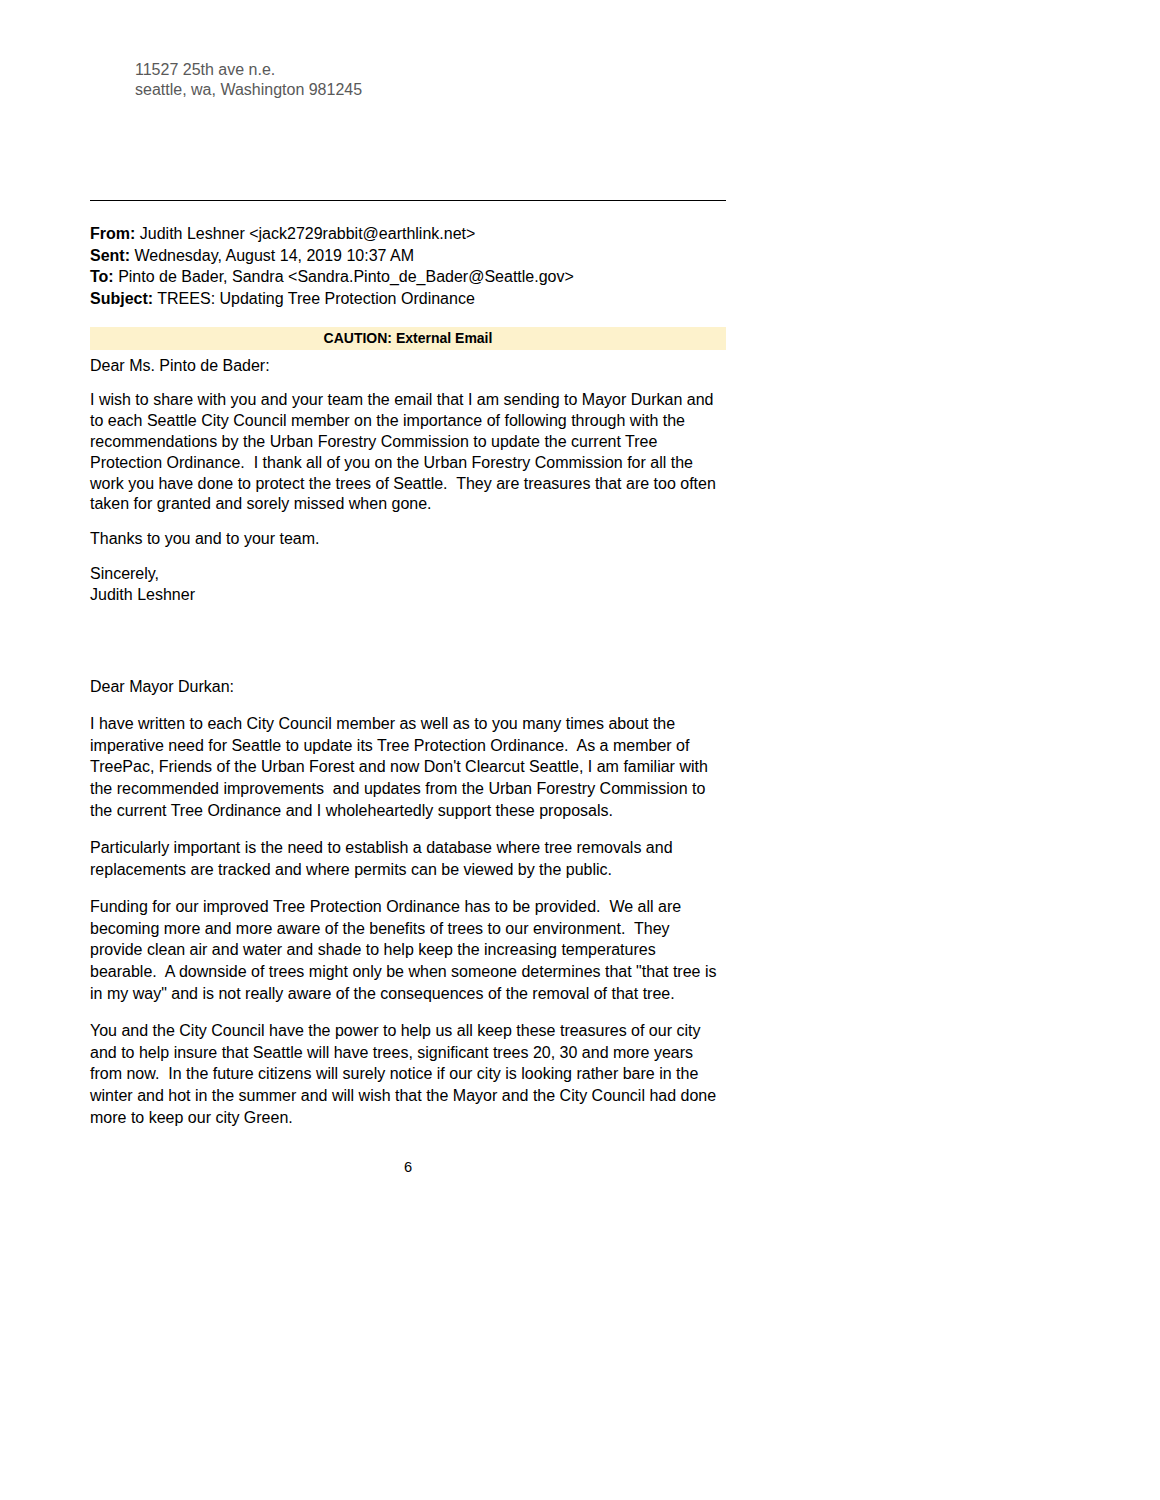11527 25th ave n.e.
seattle, wa, Washington 981245
From: Judith Leshner <jack2729rabbit@earthlink.net>
Sent: Wednesday, August 14, 2019 10:37 AM
To: Pinto de Bader, Sandra <Sandra.Pinto_de_Bader@Seattle.gov>
Subject: TREES: Updating Tree Protection Ordinance
CAUTION: External Email
Dear Ms. Pinto de Bader:
I wish to share with you and your team the email that I am sending to Mayor Durkan and to each Seattle City Council member on the importance of following through with the recommendations by the Urban Forestry Commission to update the current Tree Protection Ordinance. I thank all of you on the Urban Forestry Commission for all the work you have done to protect the trees of Seattle. They are treasures that are too often taken for granted and sorely missed when gone.
Thanks to you and to your team.
Sincerely,
Judith Leshner
Dear Mayor Durkan:
I have written to each City Council member as well as to you many times about the imperative need for Seattle to update its Tree Protection Ordinance. As a member of TreePac, Friends of the Urban Forest and now Don't Clearcut Seattle, I am familiar with the recommended improvements and updates from the Urban Forestry Commission to the current Tree Ordinance and I wholeheartedly support these proposals.
Particularly important is the need to establish a database where tree removals and replacements are tracked and where permits can be viewed by the public.
Funding for our improved Tree Protection Ordinance has to be provided. We all are becoming more and more aware of the benefits of trees to our environment. They provide clean air and water and shade to help keep the increasing temperatures bearable. A downside of trees might only be when someone determines that "that tree is in my way" and is not really aware of the consequences of the removal of that tree.
You and the City Council have the power to help us all keep these treasures of our city and to help insure that Seattle will have trees, significant trees 20, 30 and more years from now. In the future citizens will surely notice if our city is looking rather bare in the winter and hot in the summer and will wish that the Mayor and the City Council had done more to keep our city Green.
6